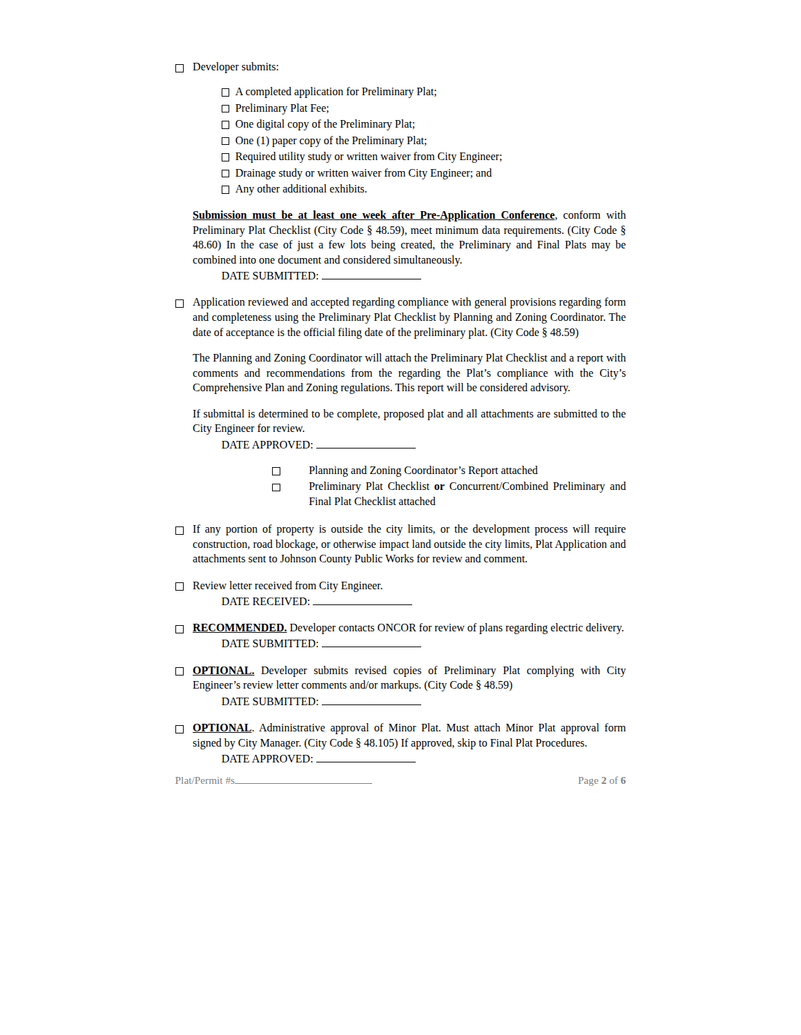Developer submits:
A completed application for Preliminary Plat;
Preliminary Plat Fee;
One digital copy of the Preliminary Plat;
One (1) paper copy of the Preliminary Plat;
Required utility study or written waiver from City Engineer;
Drainage study or written waiver from City Engineer; and
Any other additional exhibits.
Submission must be at least one week after Pre-Application Conference, conform with Preliminary Plat Checklist (City Code § 48.59), meet minimum data requirements. (City Code § 48.60) In the case of just a few lots being created, the Preliminary and Final Plats may be combined into one document and considered simultaneously.
DATE SUBMITTED:
Application reviewed and accepted regarding compliance with general provisions regarding form and completeness using the Preliminary Plat Checklist by Planning and Zoning Coordinator. The date of acceptance is the official filing date of the preliminary plat. (City Code § 48.59)
The Planning and Zoning Coordinator will attach the Preliminary Plat Checklist and a report with comments and recommendations from the regarding the Plat’s compliance with the City’s Comprehensive Plan and Zoning regulations. This report will be considered advisory.
If submittal is determined to be complete, proposed plat and all attachments are submitted to the City Engineer for review.
DATE APPROVED:
Planning and Zoning Coordinator’s Report attached
Preliminary Plat Checklist or Concurrent/Combined Preliminary and Final Plat Checklist attached
If any portion of property is outside the city limits, or the development process will require construction, road blockage, or otherwise impact land outside the city limits, Plat Application and attachments sent to Johnson County Public Works for review and comment.
Review letter received from City Engineer.
DATE RECEIVED:
RECOMMENDED. Developer contacts ONCOR for review of plans regarding electric delivery.
DATE SUBMITTED:
OPTIONAL. Developer submits revised copies of Preliminary Plat complying with City Engineer’s review letter comments and/or markups. (City Code § 48.59)
DATE SUBMITTED:
OPTIONAL. Administrative approval of Minor Plat. Must attach Minor Plat approval form signed by City Manager. (City Code § 48.105) If approved, skip to Final Plat Procedures.
DATE APPROVED:
Plat/Permit #s
Page 2 of 6